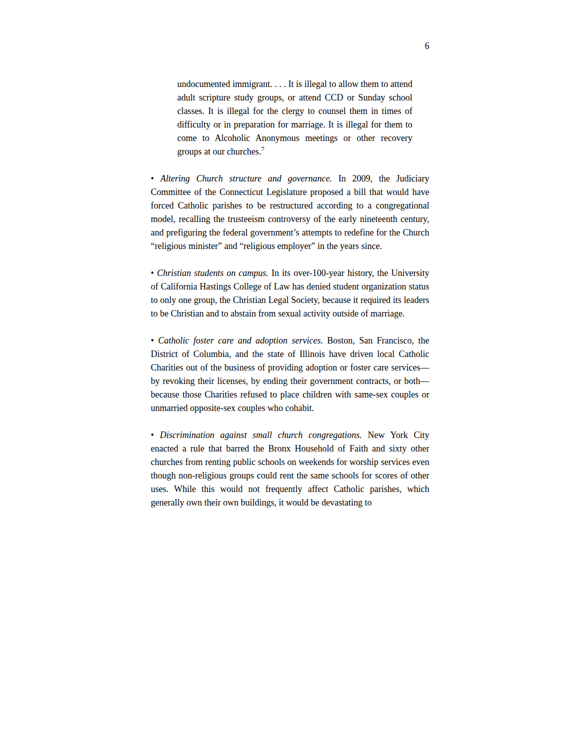6
undocumented immigrant. . . . It is illegal to allow them to attend adult scripture study groups, or attend CCD or Sunday school classes. It is illegal for the clergy to counsel them in times of difficulty or in preparation for marriage. It is illegal for them to come to Alcoholic Anonymous meetings or other recovery groups at our churches.7
• Altering Church structure and governance. In 2009, the Judiciary Committee of the Connecticut Legislature proposed a bill that would have forced Catholic parishes to be restructured according to a congregational model, recalling the trusteeism controversy of the early nineteenth century, and prefiguring the federal government’s attempts to redefine for the Church “religious minister” and “religious employer” in the years since.
• Christian students on campus. In its over-100-year history, the University of California Hastings College of Law has denied student organization status to only one group, the Christian Legal Society, because it required its leaders to be Christian and to abstain from sexual activity outside of marriage.
• Catholic foster care and adoption services. Boston, San Francisco, the District of Columbia, and the state of Illinois have driven local Catholic Charities out of the business of providing adoption or foster care services—by revoking their licenses, by ending their government contracts, or both—because those Charities refused to place children with same-sex couples or unmarried opposite-sex couples who cohabit.
• Discrimination against small church congregations. New York City enacted a rule that barred the Bronx Household of Faith and sixty other churches from renting public schools on weekends for worship services even though non-religious groups could rent the same schools for scores of other uses. While this would not frequently affect Catholic parishes, which generally own their own buildings, it would be devastating to